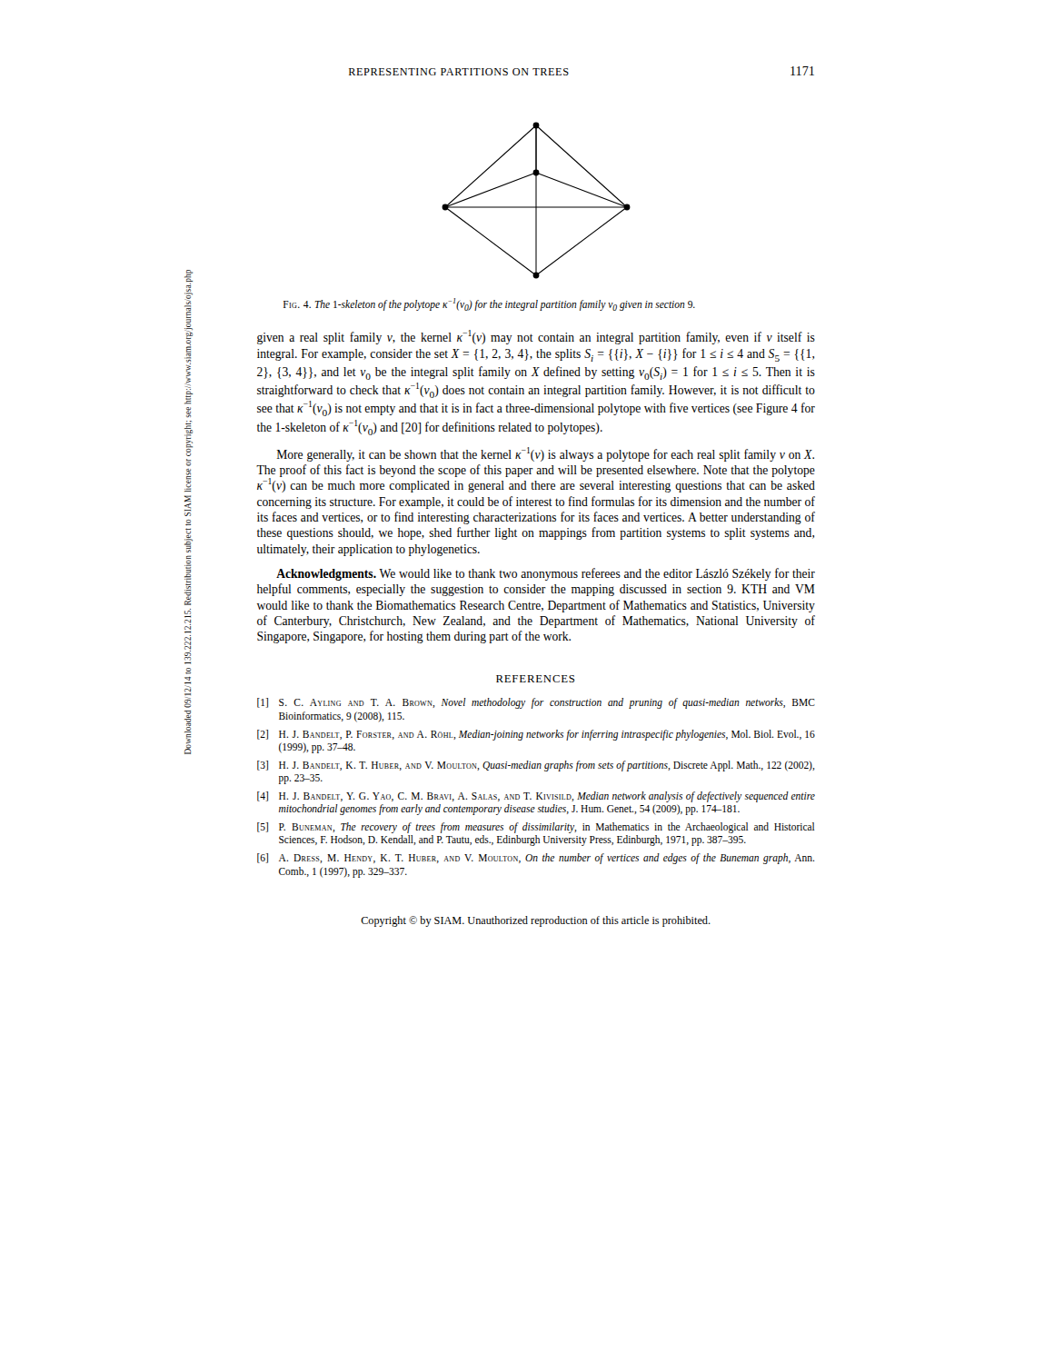Downloaded 09/12/14 to 139.222.12.215. Redistribution subject to SIAM license or copyright; see http://www.siam.org/journals/ojsa.php
REPRESENTING PARTITIONS ON TREES 1171
Fig. 4. The 1-skeleton of the polytope κ−1(ν0) for the integral partition family ν0 given in section 9.
given a real split family ν, the kernel κ−1(ν) may not contain an integral partition family, even if ν itself is integral. For example, consider the set X = {1, 2, 3, 4}, the splits Si = {{i}, X − {i}} for 1 ≤ i ≤ 4 and S5 = {{1, 2}, {3, 4}}, and let ν0 be the integral split family on X defined by setting ν0(Si) = 1 for 1 ≤ i ≤ 5. Then it is straightforward to check that κ−1(ν0) does not contain an integral partition family. However, it is not difficult to see that κ−1(ν0) is not empty and that it is in fact a three-dimensional polytope with five vertices (see Figure 4 for the 1-skeleton of κ−1(ν0) and [20] for definitions related to polytopes).
More generally, it can be shown that the kernel κ−1(ν) is always a polytope for each real split family ν on X. The proof of this fact is beyond the scope of this paper and will be presented elsewhere. Note that the polytope κ−1(ν) can be much more complicated in general and there are several interesting questions that can be asked concerning its structure. For example, it could be of interest to find formulas for its dimension and the number of its faces and vertices, or to find interesting characterizations for its faces and vertices. A better understanding of these questions should, we hope, shed further light on mappings from partition systems to split systems and, ultimately, their application to phylogenetics.
Acknowledgments. We would like to thank two anonymous referees and the editor László Székely for their helpful comments, especially the suggestion to consider the mapping discussed in section 9. KTH and VM would like to thank the Biomathematics Research Centre, Department of Mathematics and Statistics, University of Canterbury, Christchurch, New Zealand, and the Department of Mathematics, National University of Singapore, Singapore, for hosting them during part of the work.
REFERENCES
[1] S. C. Ayling and T. A. Brown, Novel methodology for construction and pruning of quasi-median networks, BMC Bioinformatics, 9 (2008), 115.
[2] H. J. Bandelt, P. Forster, and A. Röhl, Median-joining networks for inferring intraspecific phylogenies, Mol. Biol. Evol., 16 (1999), pp. 37–48.
[3] H. J. Bandelt, K. T. Huber, and V. Moulton, Quasi-median graphs from sets of partitions, Discrete Appl. Math., 122 (2002), pp. 23–35.
[4] H. J. Bandelt, Y. G. Yao, C. M. Bravi, A. Salas, and T. Kivisild, Median network analysis of defectively sequenced entire mitochondrial genomes from early and contemporary disease studies, J. Hum. Genet., 54 (2009), pp. 174–181.
[5] P. Buneman, The recovery of trees from measures of dissimilarity, in Mathematics in the Archaeological and Historical Sciences, F. Hodson, D. Kendall, and P. Tautu, eds., Edinburgh University Press, Edinburgh, 1971, pp. 387–395.
[6] A. Dress, M. Hendy, K. T. Huber, and V. Moulton, On the number of vertices and edges of the Buneman graph, Ann. Comb., 1 (1997), pp. 329–337.
Copyright © by SIAM. Unauthorized reproduction of this article is prohibited.